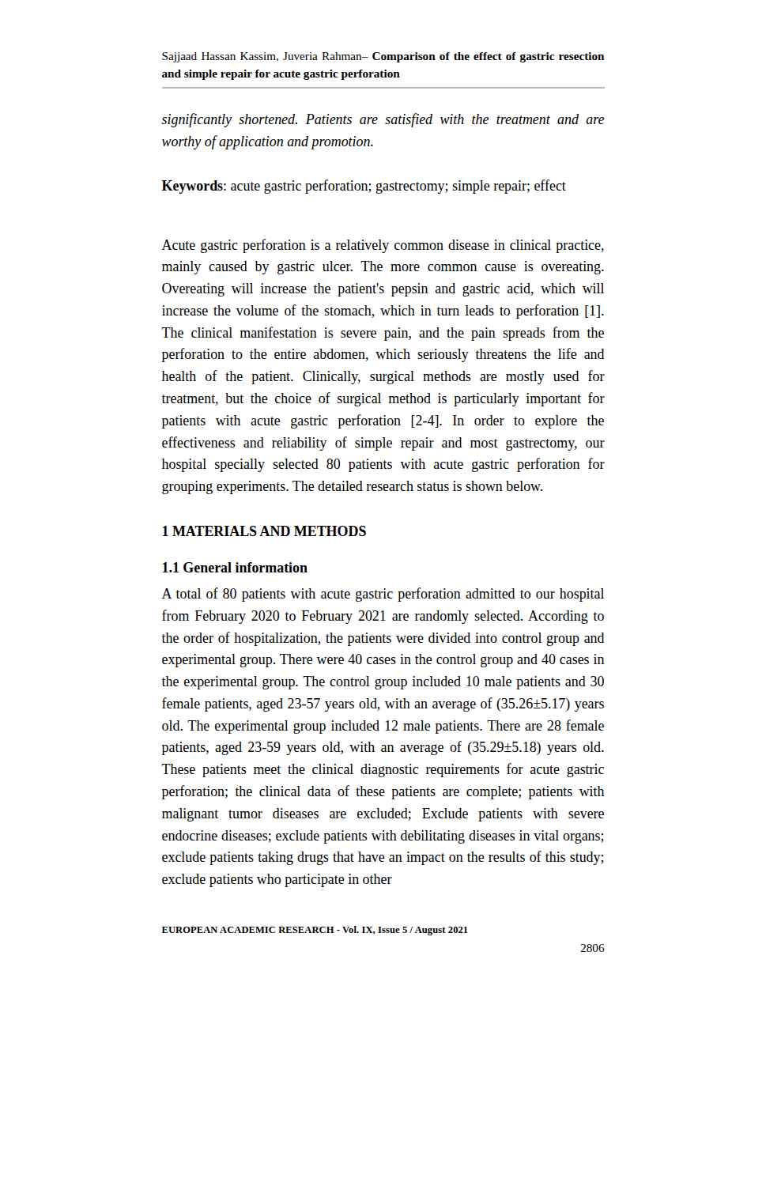Sajjaad Hassan Kassim, Juveria Rahman– Comparison of the effect of gastric resection and simple repair for acute gastric perforation
significantly shortened. Patients are satisfied with the treatment and are worthy of application and promotion.
Keywords: acute gastric perforation; gastrectomy; simple repair; effect
Acute gastric perforation is a relatively common disease in clinical practice, mainly caused by gastric ulcer. The more common cause is overeating. Overeating will increase the patient's pepsin and gastric acid, which will increase the volume of the stomach, which in turn leads to perforation [1]. The clinical manifestation is severe pain, and the pain spreads from the perforation to the entire abdomen, which seriously threatens the life and health of the patient. Clinically, surgical methods are mostly used for treatment, but the choice of surgical method is particularly important for patients with acute gastric perforation [2-4]. In order to explore the effectiveness and reliability of simple repair and most gastrectomy, our hospital specially selected 80 patients with acute gastric perforation for grouping experiments. The detailed research status is shown below.
1 MATERIALS AND METHODS
1.1 General information
A total of 80 patients with acute gastric perforation admitted to our hospital from February 2020 to February 2021 are randomly selected. According to the order of hospitalization, the patients were divided into control group and experimental group. There were 40 cases in the control group and 40 cases in the experimental group. The control group included 10 male patients and 30 female patients, aged 23-57 years old, with an average of (35.26±5.17) years old. The experimental group included 12 male patients. There are 28 female patients, aged 23-59 years old, with an average of (35.29±5.18) years old. These patients meet the clinical diagnostic requirements for acute gastric perforation; the clinical data of these patients are complete; patients with malignant tumor diseases are excluded; Exclude patients with severe endocrine diseases; exclude patients with debilitating diseases in vital organs; exclude patients taking drugs that have an impact on the results of this study; exclude patients who participate in other
EUROPEAN ACADEMIC RESEARCH - Vol. IX, Issue 5 / August 2021
2806